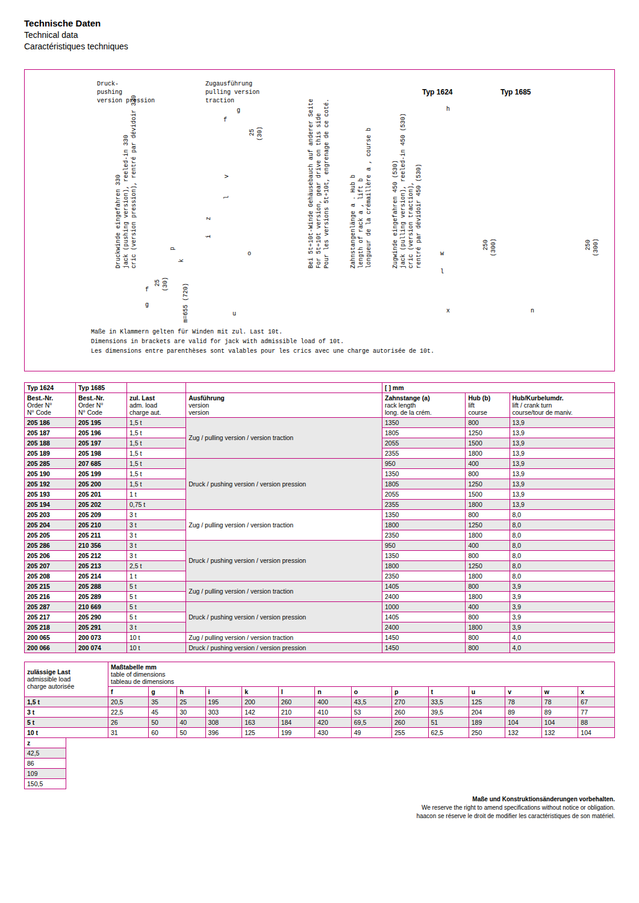Technische Daten
Technical data
Caractéristiques techniques
Druck-
pushing
version pression
Zugausführung
pulling version
traction
Typ 1624
Typ 1685
Druckwinde eingefahren 330
jack (pushing version), reeled-in 330
cric (version pression), rentré par dévidoir 330
m=655 (720)
Bei 5t+10t-Winde Gehäusebauch auf anderer Seite
For 5t+10t version, gear drive on this side
Pour les versions 5t+10t, engrenage de ce coté.
Zahnstangenlänge a . Hub b
length of rack a , lift b
longueur de la crémaillère a , course b
Zugwinde eingefahren 450 (530)
jack (pulling version), reeled-in 450 (530)
cric (version traction),
rentré par dévidoir 450 (530)
g
f
25
(30)
v
l
z
i
p
k
o
25
(30)
f
g
u
h
250
(300)
250
(300)
w
l
x
n
Maße in Klammern gelten für Winden mit zul. Last 10t.
Dimensions in brackets are valid for jack with admissible load of 10t.
Les dimensions entre parenthèses sont valables pour les crics avec une charge autorisée de 10t.
| Typ 1624 | Typ 1685 | | | [ ] mm |
| --- | --- | --- | --- | --- |
| Best.-Nr. Order N° N° Code | Best.-Nr. Order N° N° Code | zul. Last adm. load charge aut. | Ausführung version version | Zahnstange (a) rack length long. de la crém. | Hub (b) lift course | Hub/Kurbelumdr. lift / crank turn course/tour de maniv. |
| 205 186 | 205 195 | 1,5 t | Zug / pulling version / version traction | 1350 | 800 | 13,9 |
| 205 187 | 205 196 | 1,5 t | 1805 | 1250 | 13,9 |
| 205 188 | 205 197 | 1,5 t | 2055 | 1500 | 13,9 |
| 205 189 | 205 198 | 1,5 t | 2355 | 1800 | 13,9 |
| 205 285 | 207 685 | 1,5 t | Druck / pushing version / version pression | 950 | 400 | 13,9 |
| 205 190 | 205 199 | 1,5 t | 1350 | 800 | 13,9 |
| 205 192 | 205 200 | 1,5 t | 1805 | 1250 | 13,9 |
| 205 193 | 205 201 | 1 t | 2055 | 1500 | 13,9 |
| 205 194 | 205 202 | 0,75 t | 2355 | 1800 | 13,9 |
| 205 203 | 205 209 | 3 t | Zug / pulling version / version traction | 1350 | 800 | 8,0 |
| 205 204 | 205 210 | 3 t | 1800 | 1250 | 8,0 |
| 205 205 | 205 211 | 3 t | 2350 | 1800 | 8,0 |
| 205 286 | 210 356 | 3 t | Druck / pushing version / version pression | 950 | 400 | 8,0 |
| 205 206 | 205 212 | 3 t | 1350 | 800 | 8,0 |
| 205 207 | 205 213 | 2,5 t | 1800 | 1250 | 8,0 |
| 205 208 | 205 214 | 1 t | 2350 | 1800 | 8,0 |
| 205 215 | 205 288 | 5 t | Zug / pulling version / version traction | 1405 | 800 | 3,9 |
| 205 216 | 205 289 | 5 t | 2400 | 1800 | 3,9 |
| 205 287 | 210 669 | 5 t | Druck / pushing version / version pression | 1000 | 400 | 3,9 |
| 205 217 | 205 290 | 5 t | 1405 | 800 | 3,9 |
| 205 218 | 205 291 | 3 t | 2400 | 1800 | 3,9 |
| 200 065 | 200 073 | 10 t | Zug / pulling version / version traction | 1450 | 800 | 4,0 |
| 200 066 | 200 074 | 10 t | Druck / pushing version / version pression | 1450 | 800 | 4,0 |
| zulässige Last admissible load charge autorisée | Maßtabelle mm table of dimensions tableau de dimensions |
| --- | --- |
| f | g | h | i | k | l | n | o | p | t | u | v | w | x |
| 1,5 t | 20,5 | 35 | 25 | 195 | 200 | 260 | 400 | 43,5 | 270 | 33,5 | 125 | 78 | 78 | 67 |
| 3 t | 22,5 | 45 | 30 | 303 | 142 | 210 | 410 | 53 | 260 | 39,5 | 204 | 89 | 89 | 77 |
| 5 t | 26 | 50 | 40 | 308 | 163 | 184 | 420 | 69,5 | 260 | 51 | 189 | 104 | 104 | 88 |
| 10 t | 31 | 60 | 50 | 396 | 125 | 199 | 430 | 49 | 255 | 62,5 | 250 | 132 | 132 | 104 |
| z |
| --- |
| 42,5 |
| 86 |
| 109 |
| 150,5 |
Maße und Konstruktionsänderungen vorbehalten.
We reserve the right to amend specifications without notice or obligation.
haacon se réserve le droit de modifier les caractéristiques de son matériel.